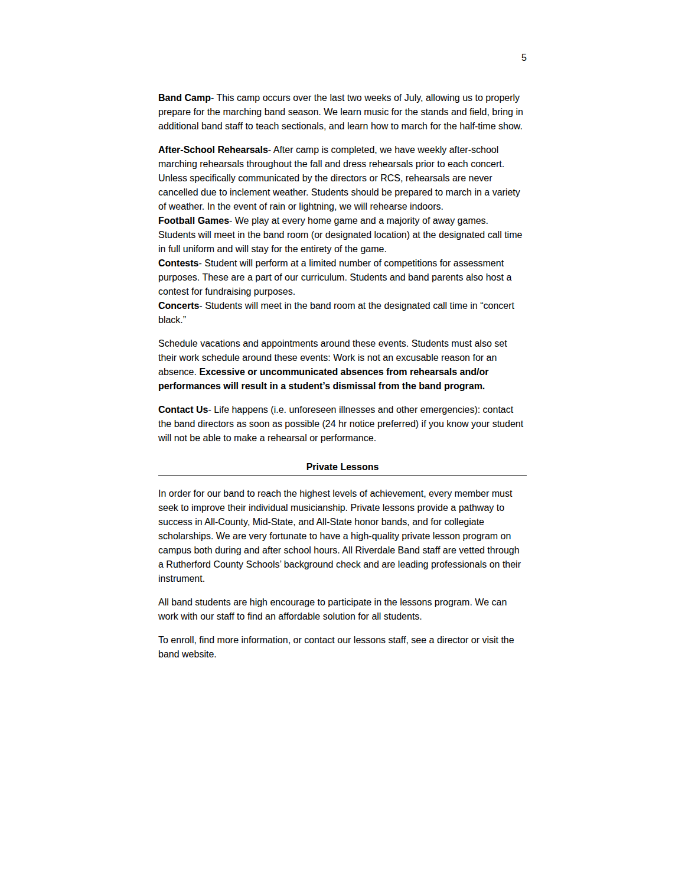5
Band Camp- This camp occurs over the last two weeks of July, allowing us to properly prepare for the marching band season. We learn music for the stands and field, bring in additional band staff to teach sectionals, and learn how to march for the half-time show.
After-School Rehearsals- After camp is completed, we have weekly after-school marching rehearsals throughout the fall and dress rehearsals prior to each concert. Unless specifically communicated by the directors or RCS, rehearsals are never cancelled due to inclement weather. Students should be prepared to march in a variety of weather. In the event of rain or lightning, we will rehearse indoors.
Football Games- We play at every home game and a majority of away games. Students will meet in the band room (or designated location) at the designated call time in full uniform and will stay for the entirety of the game.
Contests- Student will perform at a limited number of competitions for assessment purposes. These are a part of our curriculum. Students and band parents also host a contest for fundraising purposes.
Concerts- Students will meet in the band room at the designated call time in “concert black.”
Schedule vacations and appointments around these events. Students must also set their work schedule around these events: Work is not an excusable reason for an absence. Excessive or uncommunicated absences from rehearsals and/or performances will result in a student’s dismissal from the band program.
Contact Us- Life happens (i.e. unforeseen illnesses and other emergencies): contact the band directors as soon as possible (24 hr notice preferred) if you know your student will not be able to make a rehearsal or performance.
Private Lessons
In order for our band to reach the highest levels of achievement, every member must seek to improve their individual musicianship. Private lessons provide a pathway to success in All-County, Mid-State, and All-State honor bands, and for collegiate scholarships. We are very fortunate to have a high-quality private lesson program on campus both during and after school hours. All Riverdale Band staff are vetted through a Rutherford County Schools’ background check and are leading professionals on their instrument.
All band students are high encourage to participate in the lessons program. We can work with our staff to find an affordable solution for all students.
To enroll, find more information, or contact our lessons staff, see a director or visit the band website.